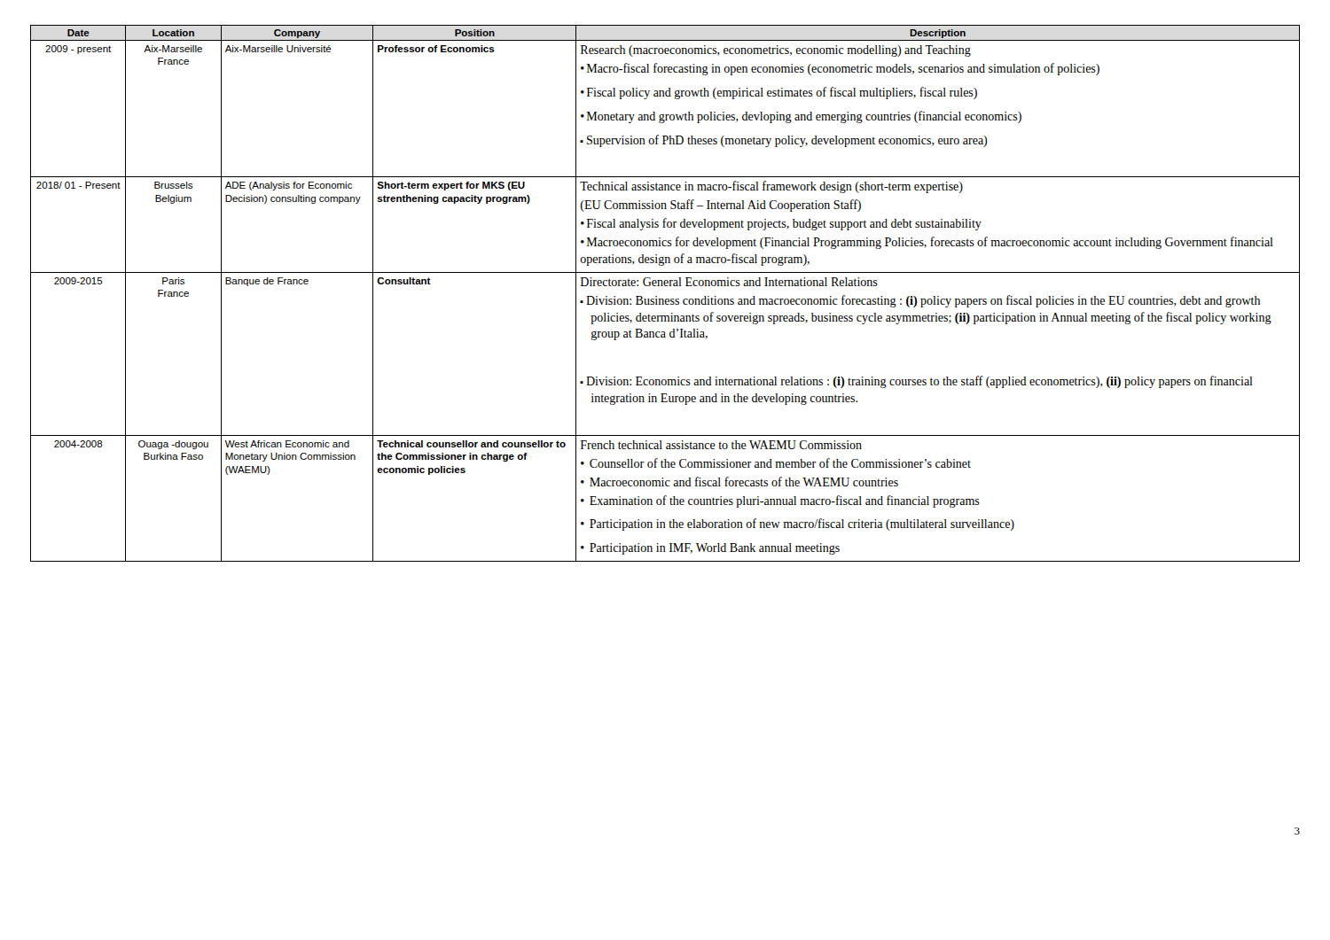| Date | Location | Company | Position | Description |
| --- | --- | --- | --- | --- |
| 2009 - present | Aix-Marseille France | Aix-Marseille Université | Professor of Economics | Research (macroeconomics, econometrics, economic modelling) and Teaching Macro-fiscal forecasting in open economies (econometric models, scenarios and simulation of policies) Fiscal policy and growth (empirical estimates of fiscal multipliers, fiscal rules) Monetary and growth policies, devloping and emerging countries (financial economics) Supervision of PhD theses (monetary policy, development economics, euro area) |
| 2018/ 01 - Present | Brussels Belgium | ADE (Analysis for Economic Decision) consulting company | Short-term expert for MKS (EU strenthening capacity program) | Technical assistance in macro-fiscal framework design (short-term expertise) (EU Commission Staff – Internal Aid Cooperation Staff) Fiscal analysis for development projects, budget support and debt sustainability Macroeconomics for development (Financial Programming Policies, forecasts of macroeconomic account including Government financial operations, design of a macro-fiscal program), |
| 2009-2015 | Paris France | Banque de France | Consultant | Directorate: General Economics and International Relations Division: Business conditions and macroeconomic forecasting : (i) policy papers on fiscal policies in the EU countries, debt and growth policies, determinants of sovereign spreads, business cycle asymmetries; (ii) participation in Annual meeting of the fiscal policy working group at Banca d’Italia, Division: Economics and international relations : (i) training courses to the staff (applied econometrics), (ii) policy papers on financial integration in Europe and in the developing countries. |
| 2004-2008 | Ouaga -dougou Burkina Faso | West African Economic and Monetary Union Commission (WAEMU) | Technical counsellor and counsellor to the Commissioner in charge of economic policies | French technical assistance to the WAEMU Commission Counsellor of the Commissioner and member of the Commissioner’s cabinet Macroeconomic and fiscal forecasts of the WAEMU countries Examination of the countries pluri-annual macro-fiscal and financial programs Participation in the elaboration of new macro/fiscal criteria (multilateral surveillance) Participation in IMF, World Bank annual meetings |
3